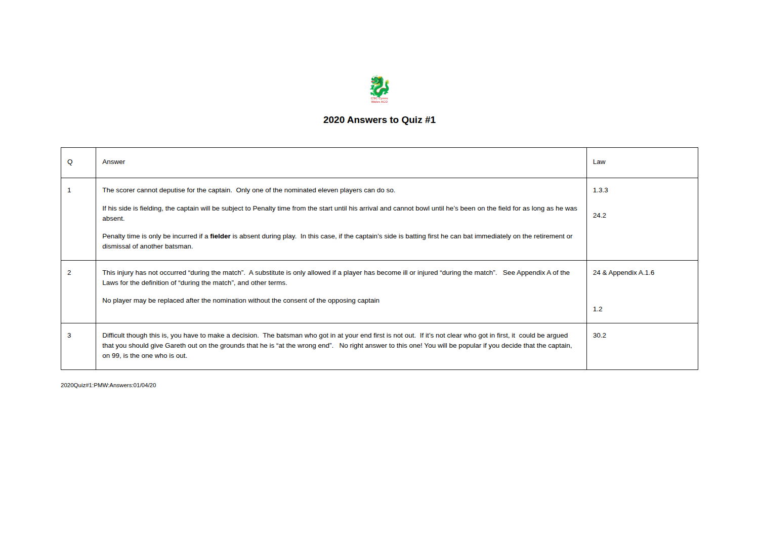🐉 CSC Cymru
Wales ACO
2020 Answers to Quiz #1
| Q | Answer | Law |
| --- | --- | --- |
| 1 | The scorer cannot deputise for the captain. Only one of the nominated eleven players can do so. If his side is fielding, the captain will be subject to Penalty time from the start until his arrival and cannot bowl until he’s been on the field for as long as he was absent. Penalty time is only be incurred if a fielder is absent during play. In this case, if the captain’s side is batting first he can bat immediately on the retirement or dismissal of another batsman. | 1.3.3 24.2 |
| 2 | This injury has not occurred “during the match”. A substitute is only allowed if a player has become ill or injured “during the match”. See Appendix A of the Laws for the definition of “during the match”, and other terms. No player may be replaced after the nomination without the consent of the opposing captain | 24 & Appendix A.1.6 1.2 |
| 3 | Difficult though this is, you have to make a decision. The batsman who got in at your end first is not out. If it’s not clear who got in first, it could be argued that you should give Gareth out on the grounds that he is “at the wrong end”. No right answer to this one! You will be popular if you decide that the captain, on 99, is the one who is out. | 30.2 |
2020Quiz#1:PMW:Answers:01/04/20